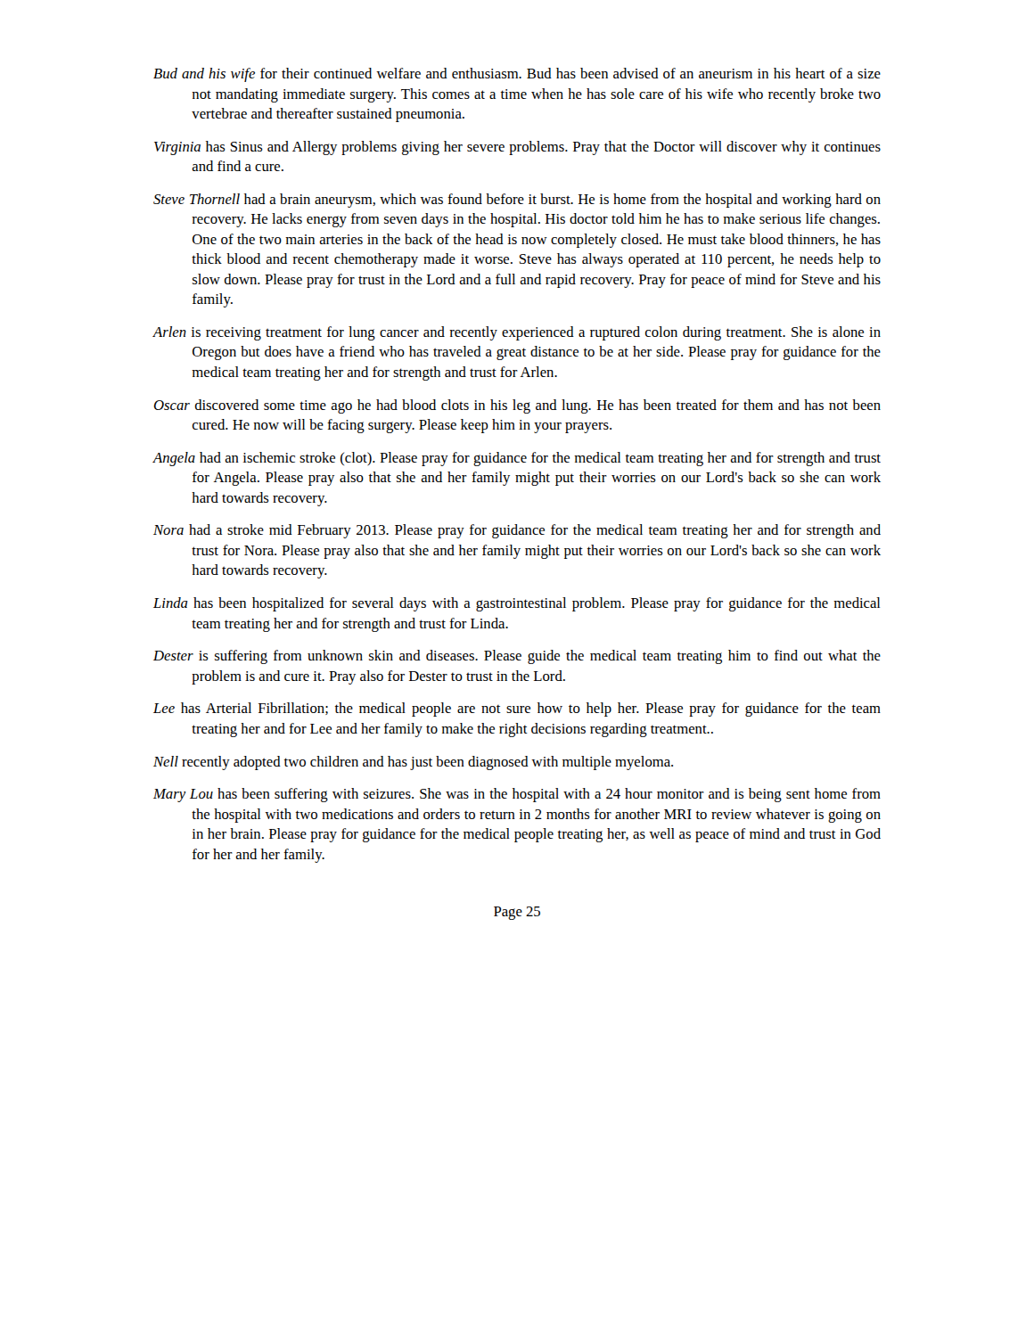Bud and his wife for their continued welfare and enthusiasm. Bud has been advised of an aneurism in his heart of a size not mandating immediate surgery. This comes at a time when he has sole care of his wife who recently broke two vertebrae and thereafter sustained pneumonia.
Virginia has Sinus and Allergy problems giving her severe problems. Pray that the Doctor will discover why it continues and find a cure.
Steve Thornell had a brain aneurysm, which was found before it burst. He is home from the hospital and working hard on recovery. He lacks energy from seven days in the hospital. His doctor told him he has to make serious life changes. One of the two main arteries in the back of the head is now completely closed. He must take blood thinners, he has thick blood and recent chemotherapy made it worse. Steve has always operated at 110 percent, he needs help to slow down. Please pray for trust in the Lord and a full and rapid recovery. Pray for peace of mind for Steve and his family.
Arlen is receiving treatment for lung cancer and recently experienced a ruptured colon during treatment. She is alone in Oregon but does have a friend who has traveled a great distance to be at her side. Please pray for guidance for the medical team treating her and for strength and trust for Arlen.
Oscar discovered some time ago he had blood clots in his leg and lung. He has been treated for them and has not been cured. He now will be facing surgery. Please keep him in your prayers.
Angela had an ischemic stroke (clot). Please pray for guidance for the medical team treating her and for strength and trust for Angela. Please pray also that she and her family might put their worries on our Lord's back so she can work hard towards recovery.
Nora had a stroke mid February 2013. Please pray for guidance for the medical team treating her and for strength and trust for Nora. Please pray also that she and her family might put their worries on our Lord's back so she can work hard towards recovery.
Linda has been hospitalized for several days with a gastrointestinal problem. Please pray for guidance for the medical team treating her and for strength and trust for Linda.
Dester is suffering from unknown skin and diseases. Please guide the medical team treating him to find out what the problem is and cure it. Pray also for Dester to trust in the Lord.
Lee has Arterial Fibrillation; the medical people are not sure how to help her. Please pray for guidance for the team treating her and for Lee and her family to make the right decisions regarding treatment..
Nell recently adopted two children and has just been diagnosed with multiple myeloma.
Mary Lou has been suffering with seizures. She was in the hospital with a 24 hour monitor and is being sent home from the hospital with two medications and orders to return in 2 months for another MRI to review whatever is going on in her brain. Please pray for guidance for the medical people treating her, as well as peace of mind and trust in God for her and her family.
Page 25